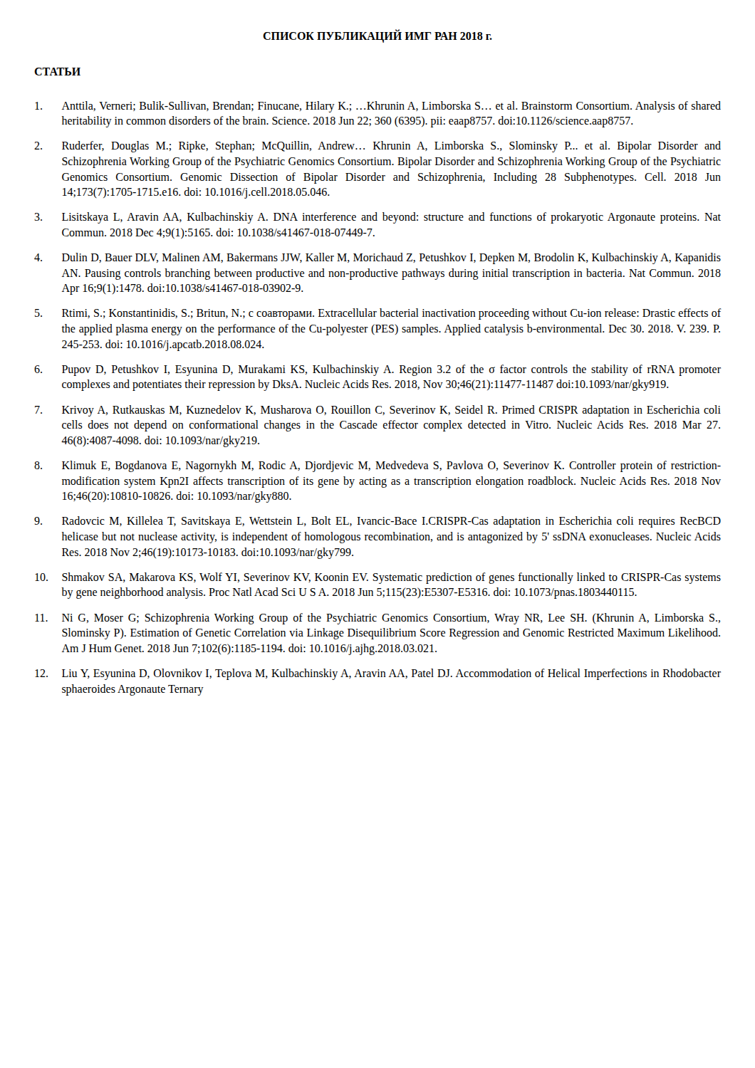СПИСОК ПУБЛИКАЦИЙ ИМГ РАН 2018 г.
СТАТЬИ
Anttila, Verneri; Bulik-Sullivan, Brendan; Finucane, Hilary K.; …Khrunin A, Limborska S… et al. Brainstorm Consortium. Analysis of shared heritability in common disorders of the brain. Science. 2018 Jun 22; 360 (6395). pii: eaap8757. doi:10.1126/science.aap8757.
Ruderfer, Douglas M.; Ripke, Stephan; McQuillin, Andrew… Khrunin A, Limborska S., Slominsky P... et al. Bipolar Disorder and Schizophrenia Working Group of the Psychiatric Genomics Consortium. Bipolar Disorder and Schizophrenia Working Group of the Psychiatric Genomics Consortium. Genomic Dissection of Bipolar Disorder and Schizophrenia, Including 28 Subphenotypes. Cell. 2018 Jun 14;173(7):1705-1715.e16. doi: 10.1016/j.cell.2018.05.046.
Lisitskaya L, Aravin AA, Kulbachinskiy A. DNA interference and beyond: structure and functions of prokaryotic Argonaute proteins. Nat Commun. 2018 Dec 4;9(1):5165. doi: 10.1038/s41467-018-07449-7.
Dulin D, Bauer DLV, Malinen AM, Bakermans JJW, Kaller M, Morichaud Z, Petushkov I, Depken M, Brodolin K, Kulbachinskiy A, Kapanidis AN. Pausing controls branching between productive and non-productive pathways during initial transcription in bacteria. Nat Commun. 2018 Apr 16;9(1):1478. doi:10.1038/s41467-018-03902-9.
Rtimi, S.; Konstantinidis, S.; Britun, N.; с соавторами. Extracellular bacterial inactivation proceeding without Cu-ion release: Drastic effects of the applied plasma energy on the performance of the Cu-polyester (PES) samples. Applied catalysis b-environmental. Dec 30. 2018. V. 239. P. 245-253. doi: 10.1016/j.apcatb.2018.08.024.
Pupov D, Petushkov I, Esyunina D, Murakami KS, Kulbachinskiy A. Region 3.2 of the σ factor controls the stability of rRNA promoter complexes and potentiates their repression by DksA. Nucleic Acids Res. 2018, Nov 30;46(21):11477-11487 doi:10.1093/nar/gky919.
Krivoy A, Rutkauskas M, Kuznedelov K, Musharova O, Rouillon C, Severinov K, Seidel R. Primed CRISPR adaptation in Escherichia coli cells does not depend on conformational changes in the Cascade effector complex detected in Vitro. Nucleic Acids Res. 2018 Mar 27. 46(8):4087-4098. doi: 10.1093/nar/gky219.
Klimuk E, Bogdanova E, Nagornykh M, Rodic A, Djordjevic M, Medvedeva S, Pavlova O, Severinov K. Controller protein of restriction-modification system Kpn2I affects transcription of its gene by acting as a transcription elongation roadblock. Nucleic Acids Res. 2018 Nov 16;46(20):10810-10826. doi: 10.1093/nar/gky880.
Radovcic M, Killelea T, Savitskaya E, Wettstein L, Bolt EL, Ivancic-Bace I.CRISPR-Cas adaptation in Escherichia coli requires RecBCD helicase but not nuclease activity, is independent of homologous recombination, and is antagonized by 5' ssDNA exonucleases. Nucleic Acids Res. 2018 Nov 2;46(19):10173-10183. doi:10.1093/nar/gky799.
Shmakov SA, Makarova KS, Wolf YI, Severinov KV, Koonin EV. Systematic prediction of genes functionally linked to CRISPR-Cas systems by gene neighborhood analysis. Proc Natl Acad Sci U S A. 2018 Jun 5;115(23):E5307-E5316. doi: 10.1073/pnas.1803440115.
Ni G, Moser G; Schizophrenia Working Group of the Psychiatric Genomics Consortium, Wray NR, Lee SH. (Khrunin A, Limborska S., Slominsky P). Estimation of Genetic Correlation via Linkage Disequilibrium Score Regression and Genomic Restricted Maximum Likelihood. Am J Hum Genet. 2018 Jun 7;102(6):1185-1194. doi: 10.1016/j.ajhg.2018.03.021.
Liu Y, Esyunina D, Olovnikov I, Teplova M, Kulbachinskiy A, Aravin AA, Patel DJ. Accommodation of Helical Imperfections in Rhodobacter sphaeroides Argonaute Ternary